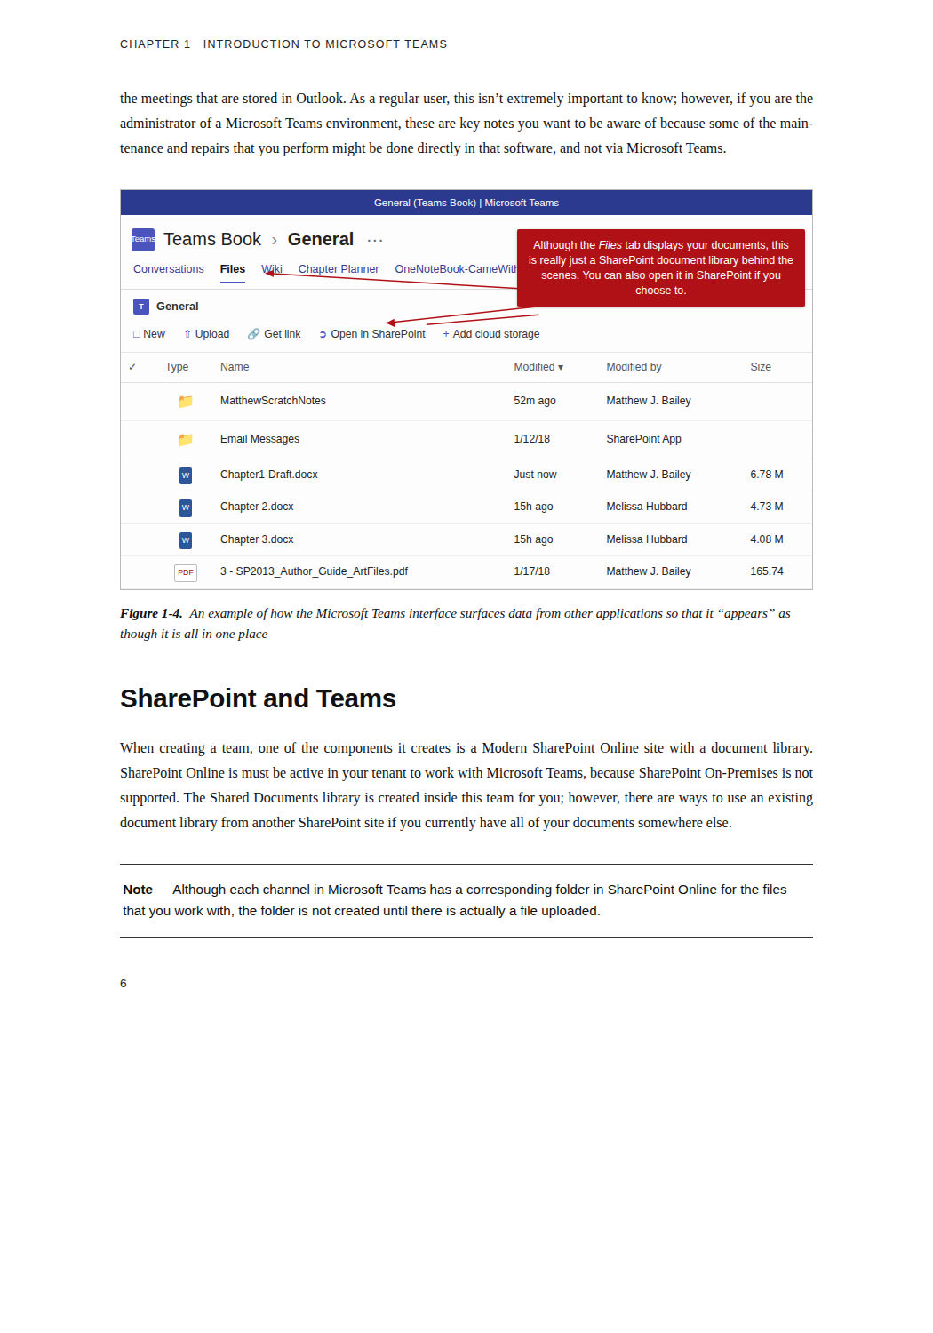Chapter 1 Introduction to Microsoft Teams
the meetings that are stored in Outlook. As a regular user, this isn’t extremely important to know; however, if you are the administrator of a Microsoft Teams environment, these are key notes you want to be aware of because some of the maintenance and repairs that you perform might be done directly in that software, and not via Microsoft Teams.
General (Teams Book) | Microsoft Teams
Teams
Teams Book › General ···
Private
Conversations Files Wiki Chapter Planner OneNoteBook-CameWithSite +
T General
□New ⇧Upload 🔗Get link ➲Open in SharePoint +Add cloud storage
| ✓ | Type | Name | Modified ▾ | Modified by | Size |
| --- | --- | --- | --- | --- | --- |
| | 📁 | MatthewScratchNotes | 52m ago | Matthew J. Bailey | |
| | 📁 | Email Messages | 1/12/18 | SharePoint App | |
| | W | Chapter1-Draft.docx | Just now | Matthew J. Bailey | 6.78 M |
| | W | Chapter 2.docx | 15h ago | Melissa Hubbard | 4.73 M |
| | W | Chapter 3.docx | 15h ago | Melissa Hubbard | 4.08 M |
| | PDF | 3 - SP2013_Author_Guide_ArtFiles.pdf | 1/17/18 | Matthew J. Bailey | 165.74 |
Although the Files tab displays your documents, this is really just a SharePoint document library behind the scenes. You can also open it in SharePoint if you choose to.
Figure 1-4. An example of how the Microsoft Teams interface surfaces data from other applications so that it “appears” as though it is all in one place
SharePoint and Teams
When creating a team, one of the components it creates is a Modern SharePoint Online site with a document library. SharePoint Online is must be active in your tenant to work with Microsoft Teams, because SharePoint On-Premises is not supported. The Shared Documents library is created inside this team for you; however, there are ways to use an existing document library from another SharePoint site if you currently have all of your documents somewhere else.
Note Although each channel in Microsoft Teams has a corresponding folder in SharePoint Online for the files that you work with, the folder is not created until there is actually a file uploaded.
6